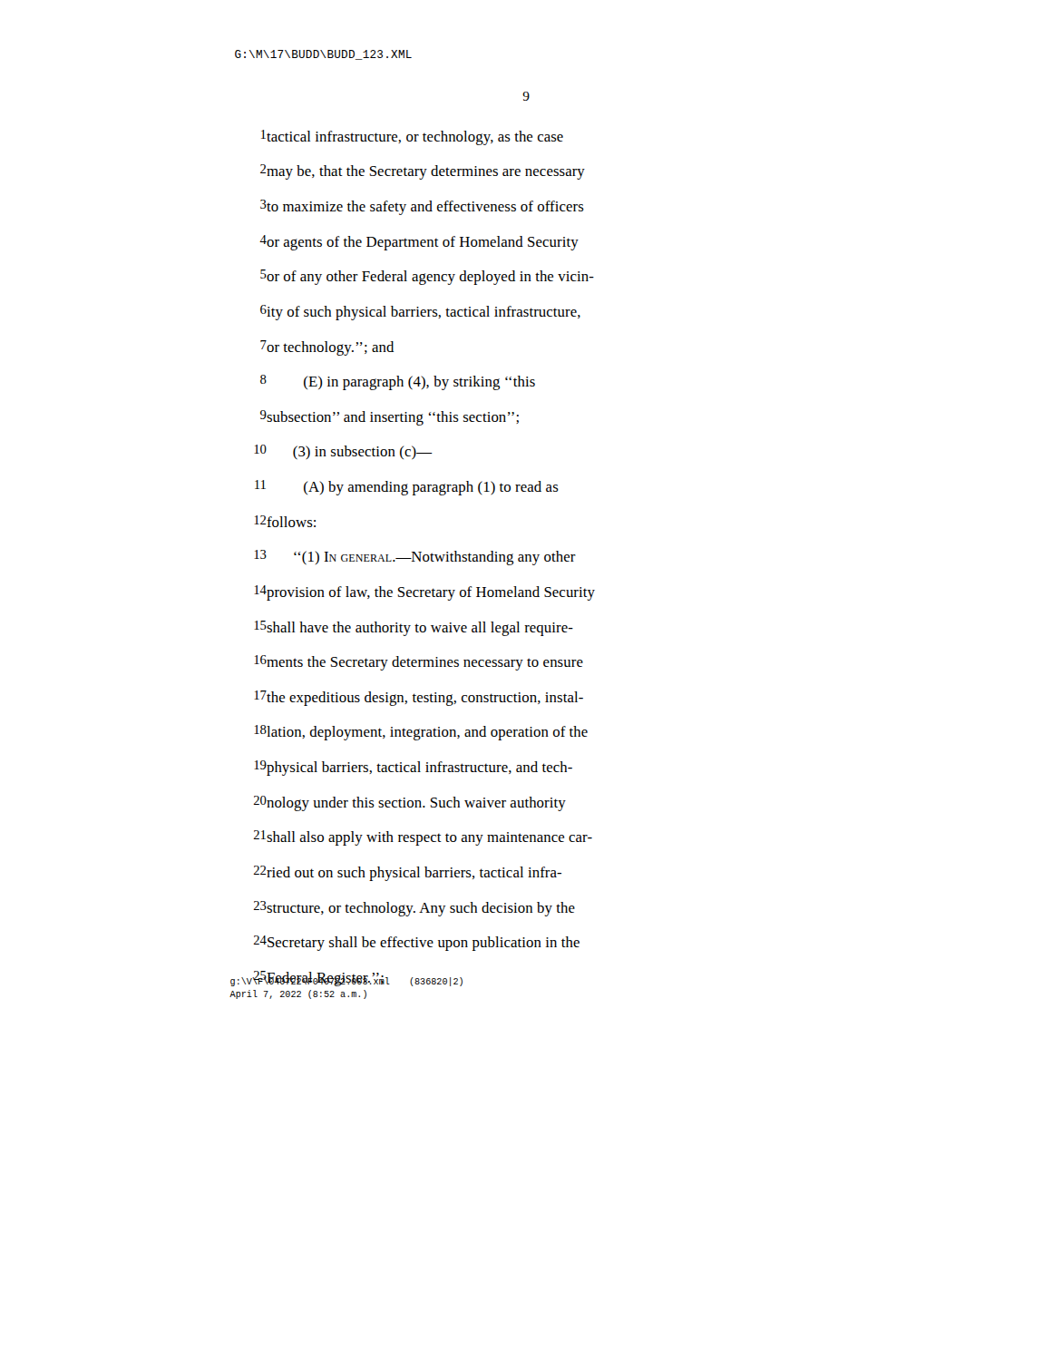G:\M\17\BUDD\BUDD_123.XML
9
| 1 | tactical infrastructure, or technology, as the case |
| 2 | may be, that the Secretary determines are necessary |
| 3 | to maximize the safety and effectiveness of officers |
| 4 | or agents of the Department of Homeland Security |
| 5 | or of any other Federal agency deployed in the vicin- |
| 6 | ity of such physical barriers, tactical infrastructure, |
| 7 | or technology.’’; and |
| 8 | (E) in paragraph (4), by striking ‘‘this |
| 9 | subsection’’ and inserting ‘‘this section’’; |
| 10 | (3) in subsection (c)— |
| 11 | (A) by amending paragraph (1) to read as |
| 12 | follows: |
| 13 | ‘‘(1) I n general .—Notwithstanding any other |
| 14 | provision of law, the Secretary of Homeland Security |
| 15 | shall have the authority to waive all legal require- |
| 16 | ments the Secretary determines necessary to ensure |
| 17 | the expeditious design, testing, construction, instal- |
| 18 | lation, deployment, integration, and operation of the |
| 19 | physical barriers, tactical infrastructure, and tech- |
| 20 | nology under this section. Such waiver authority |
| 21 | shall also apply with respect to any maintenance car- |
| 22 | ried out on such physical barriers, tactical infra- |
| 23 | structure, or technology. Any such decision by the |
| 24 | Secretary shall be effective upon publication in the |
| 25 | Federal Register.’’; |
g:\V\F\040722\F040722.003.xml (836820|2)
April 7, 2022 (8:52 a.m.)